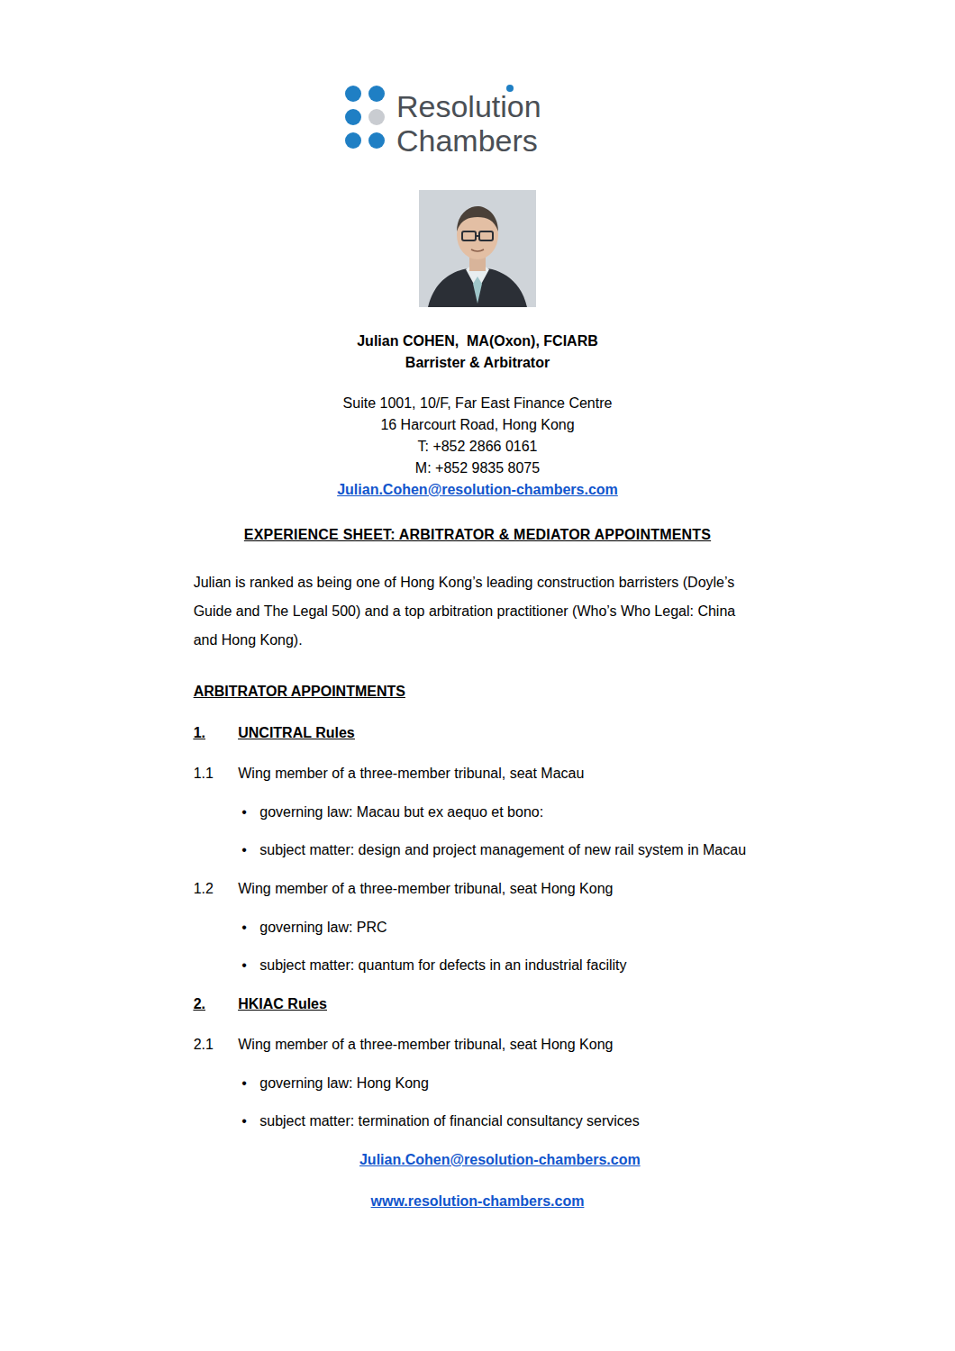Resolution Chambers
Julian COHEN, MA(Oxon), FCIARB Barrister & Arbitrator
Suite 1001, 10/F, Far East Finance Centre 16 Harcourt Road, Hong Kong T: +852 2866 0161 M: +852 9835 8075 Julian.Cohen@resolution-chambers.com
EXPERIENCE SHEET: ARBITRATOR & MEDIATOR APPOINTMENTS
Julian is ranked as being one of Hong Kong’s leading construction barristers (Doyle’s Guide and The Legal 500) and a top arbitration practitioner (Who’s Who Legal: China and Hong Kong).
ARBITRATOR APPOINTMENTS
1. UNCITRAL Rules
1.1 Wing member of a three-member tribunal, seat Macau
governing law: Macau but ex aequo et bono:
subject matter: design and project management of new rail system in Macau
1.2 Wing member of a three-member tribunal, seat Hong Kong
governing law: PRC
subject matter: quantum for defects in an industrial facility
2. HKIAC Rules
2.1 Wing member of a three-member tribunal, seat Hong Kong
governing law: Hong Kong
subject matter: termination of financial consultancy services
Julian.Cohen@resolution-chambers.com
www.resolution-chambers.com